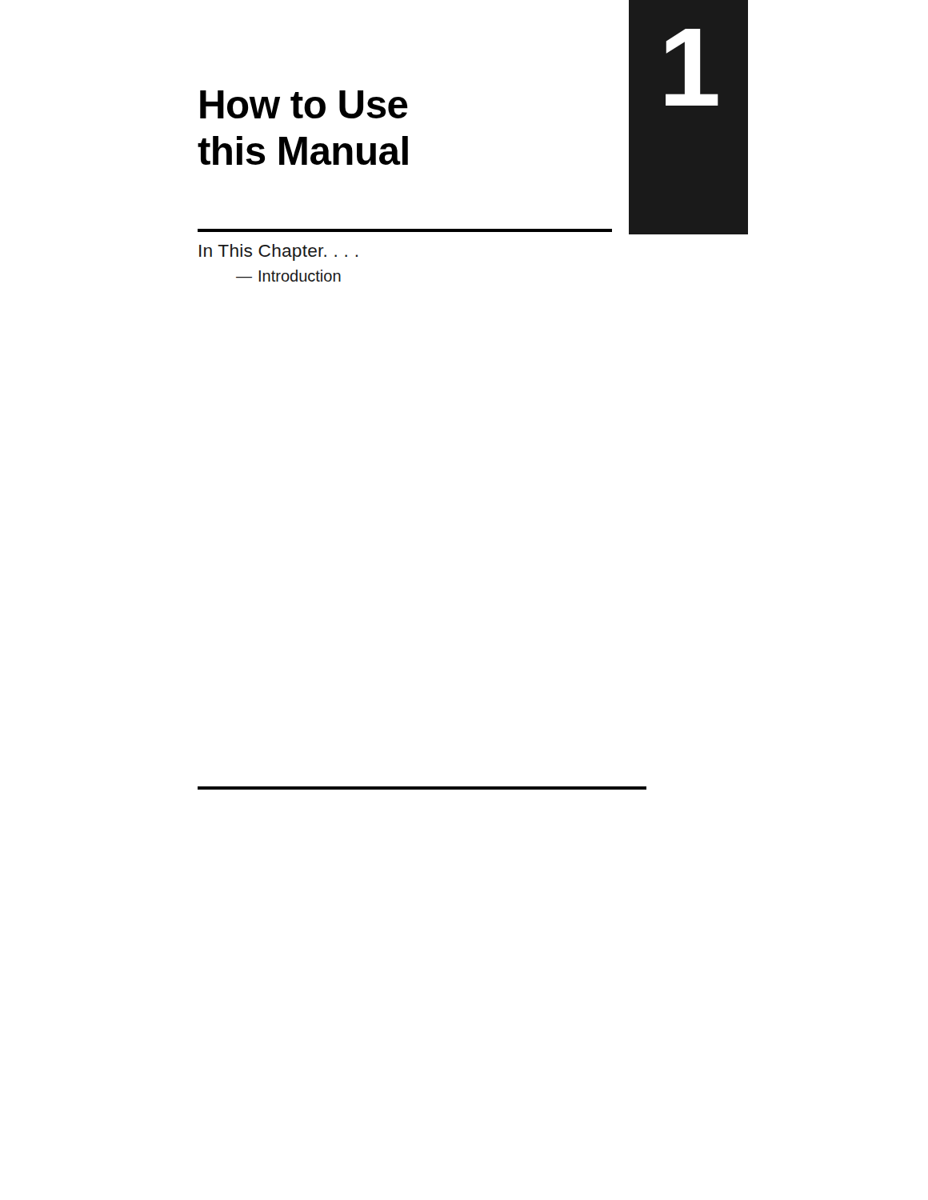1
How to Use
this Manual
In This Chapter. . . .
— Introduction